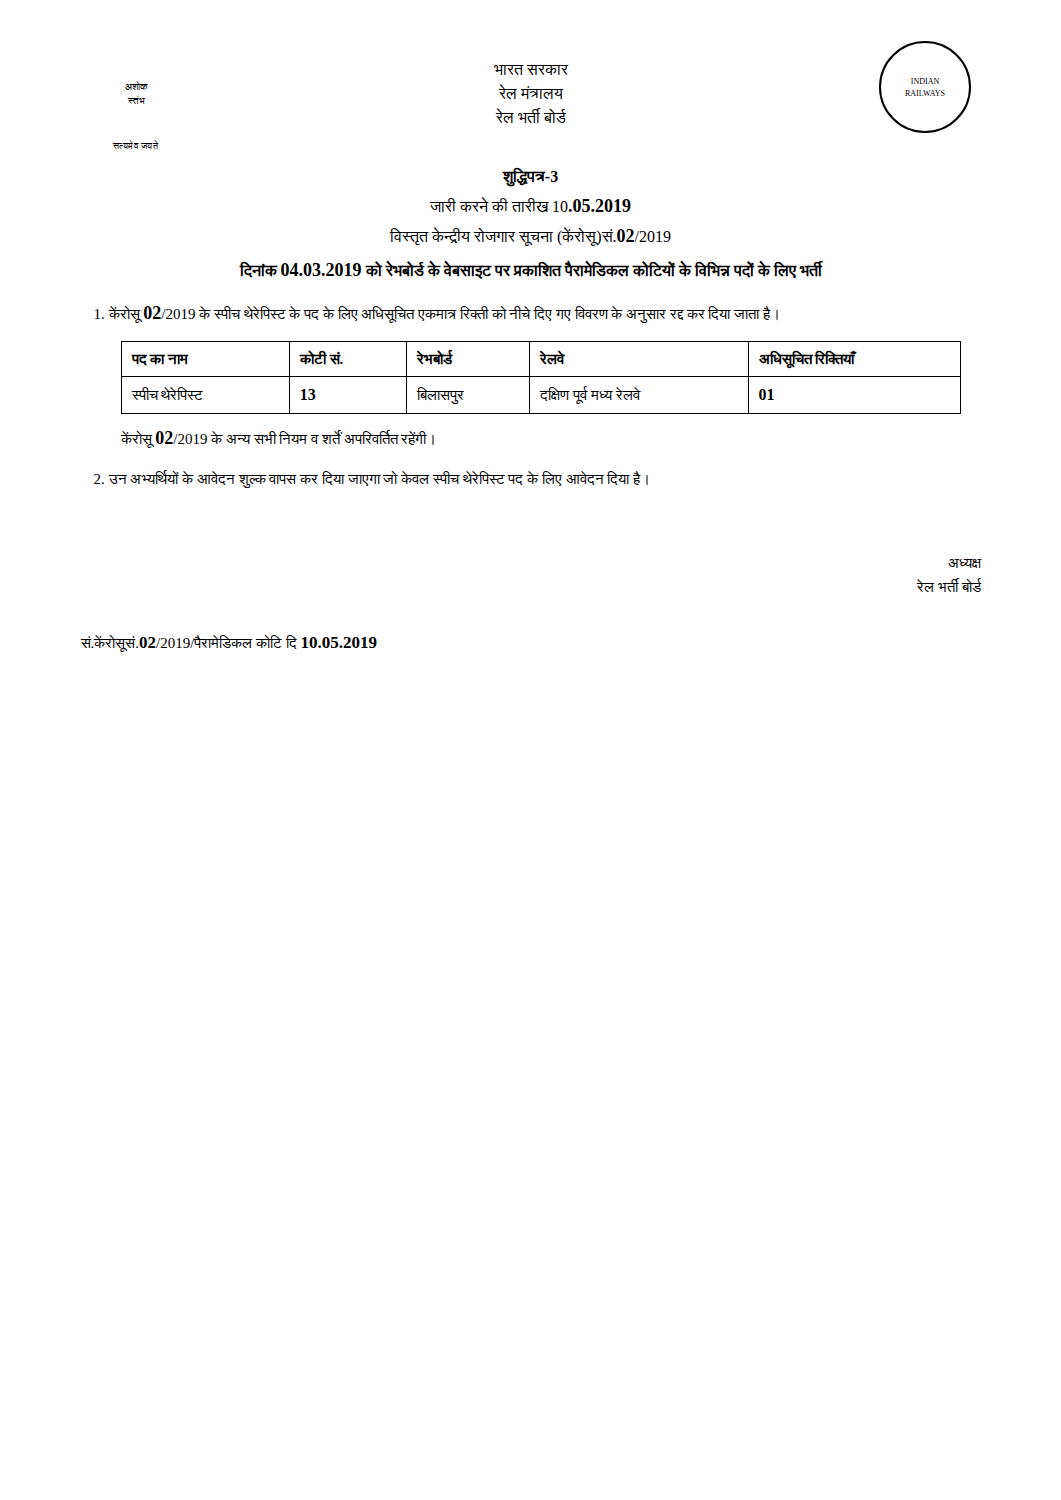सत्यमेव जयते
भारत सरकार
रेल मंत्रालय
रेल भर्ती बोर्ड
शुद्धिपत्र-3
जारी करने की तारीख 10.05.2019
विस्तृत केन्द्रीय रोजगार सूचना (केंरोसू)सं.02/2019
दिनांक 04.03.2019 को रेभबोर्ड के वेबसाइट पर प्रकाशित पैरामेडिकल कोटियों के विभिन्न पदों के लिए भर्ती
केंरोसू 02/2019 के स्पीच थेरेपिस्ट के पद के लिए अधिसूचित एकमात्र रिक्ती को नीचे दिए गए विवरण के अनुसार रद्द कर दिया जाता है।
| पद का नाम | कोटी सं. | रेभबोर्ड | रेलवे | अधिसूचित रिक्तियाँ |
| --- | --- | --- | --- | --- |
| स्पीच थेरेपिस्ट | 13 | बिलासपुर | दक्षिण पूर्व मध्य रेलवे | 01 |
केंरोसू 02/2019 के अन्य सभी नियम व शर्तें अपरिवर्तित रहेंगी।
उन अभ्यर्थियों के आवेदन शुल्क वापस कर दिया जाएगा जो केवल स्पीच थेरेपिस्ट पद के लिए आवेदन दिया है।
अध्यक्ष
रेल भर्ती बोर्ड
सं.केंरोसूसं.02/2019/पैरामेडिकल कोटि दि 10.05.2019